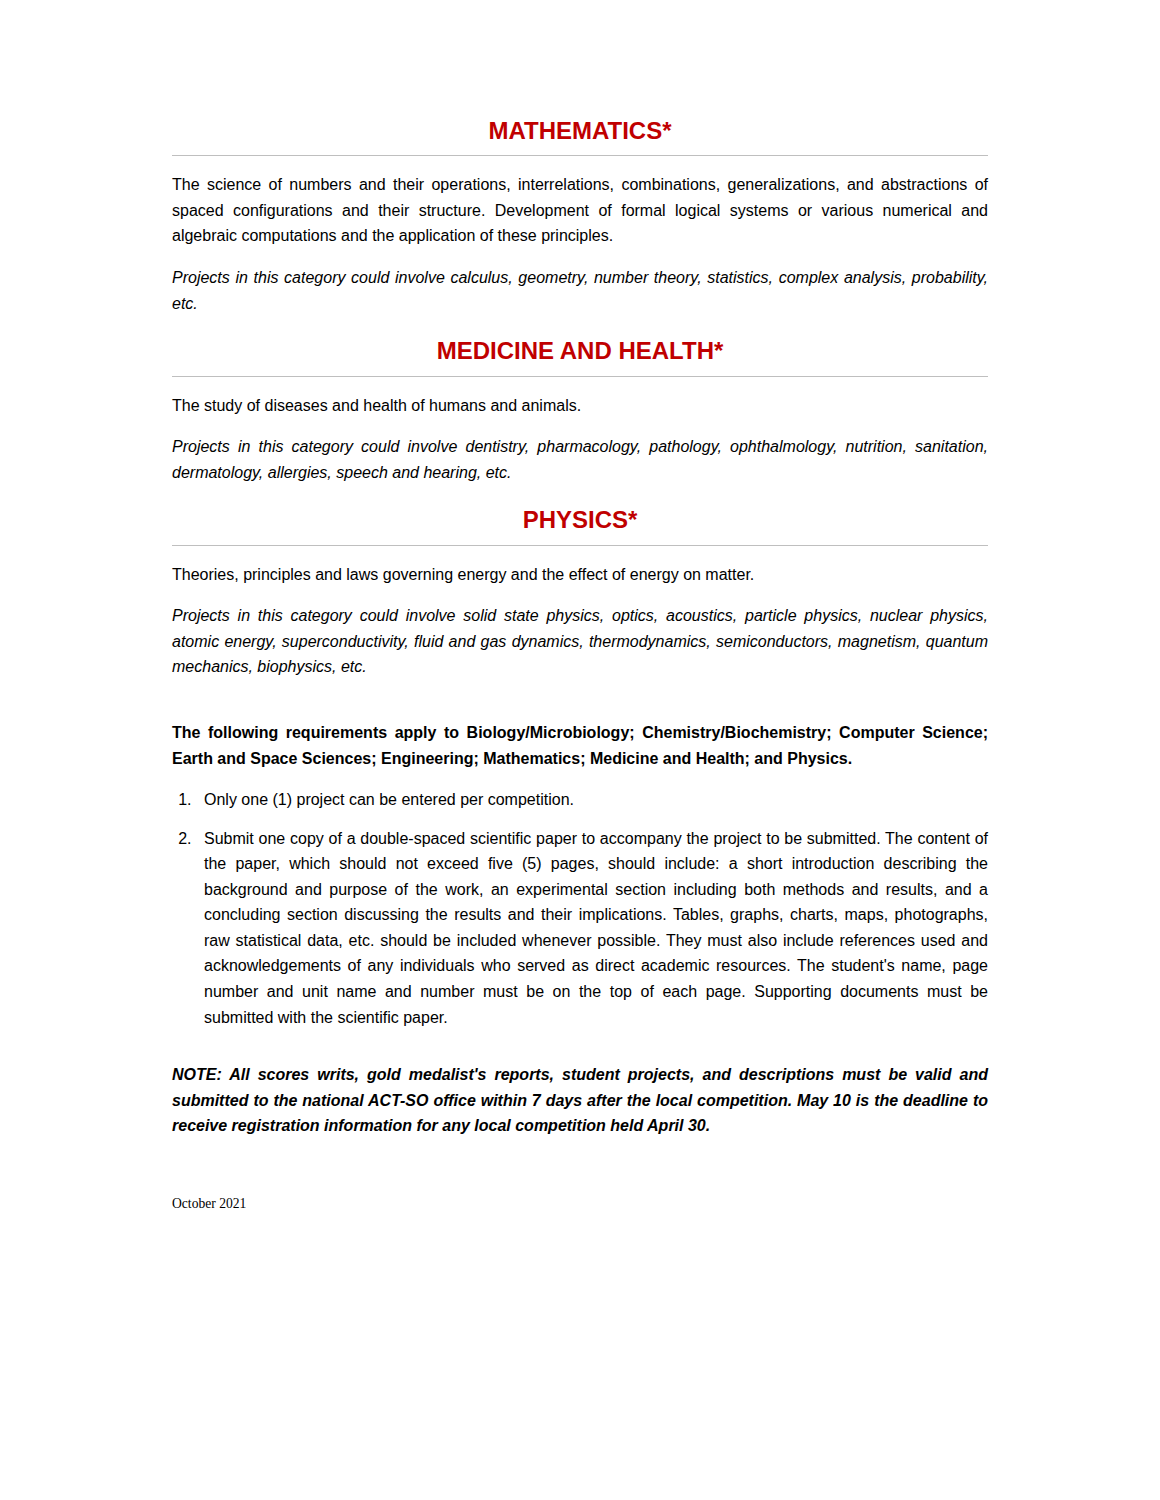MATHEMATICS*
The science of numbers and their operations, interrelations, combinations, generalizations, and abstractions of spaced configurations and their structure. Development of formal logical systems or various numerical and algebraic computations and the application of these principles.
Projects in this category could involve calculus, geometry, number theory, statistics, complex analysis, probability, etc.
MEDICINE AND HEALTH*
The study of diseases and health of humans and animals.
Projects in this category could involve dentistry, pharmacology, pathology, ophthalmology, nutrition, sanitation, dermatology, allergies, speech and hearing, etc.
PHYSICS*
Theories, principles and laws governing energy and the effect of energy on matter.
Projects in this category could involve solid state physics, optics, acoustics, particle physics, nuclear physics, atomic energy, superconductivity, fluid and gas dynamics, thermodynamics, semiconductors, magnetism, quantum mechanics, biophysics, etc.
The following requirements apply to Biology/Microbiology; Chemistry/Biochemistry; Computer Science; Earth and Space Sciences; Engineering; Mathematics; Medicine and Health; and Physics.
Only one (1) project can be entered per competition.
Submit one copy of a double-spaced scientific paper to accompany the project to be submitted. The content of the paper, which should not exceed five (5) pages, should include: a short introduction describing the background and purpose of the work, an experimental section including both methods and results, and a concluding section discussing the results and their implications. Tables, graphs, charts, maps, photographs, raw statistical data, etc. should be included whenever possible. They must also include references used and acknowledgements of any individuals who served as direct academic resources. The student's name, page number and unit name and number must be on the top of each page. Supporting documents must be submitted with the scientific paper.
NOTE: All scores writs, gold medalist's reports, student projects, and descriptions must be valid and submitted to the national ACT-SO office within 7 days after the local competition. May 10 is the deadline to receive registration information for any local competition held April 30.
October 2021